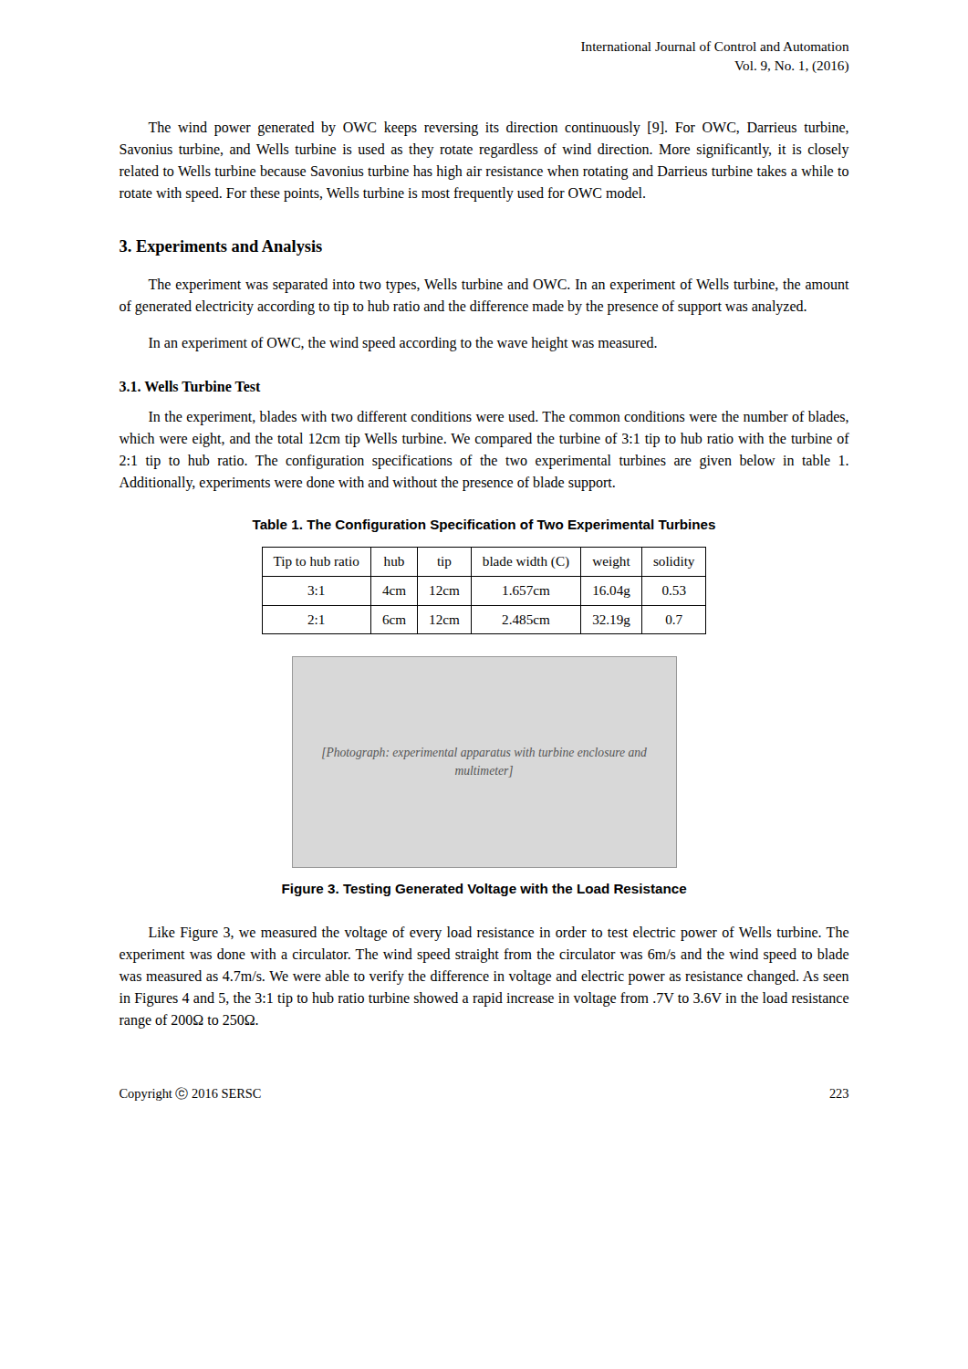International Journal of Control and Automation
Vol. 9, No. 1, (2016)
The wind power generated by OWC keeps reversing its direction continuously [9]. For OWC, Darrieus turbine, Savonius turbine, and Wells turbine is used as they rotate regardless of wind direction. More significantly, it is closely related to Wells turbine because Savonius turbine has high air resistance when rotating and Darrieus turbine takes a while to rotate with speed. For these points, Wells turbine is most frequently used for OWC model.
3. Experiments and Analysis
The experiment was separated into two types, Wells turbine and OWC. In an experiment of Wells turbine, the amount of generated electricity according to tip to hub ratio and the difference made by the presence of support was analyzed.
In an experiment of OWC, the wind speed according to the wave height was measured.
3.1. Wells Turbine Test
In the experiment, blades with two different conditions were used. The common conditions were the number of blades, which were eight, and the total 12cm tip Wells turbine. We compared the turbine of 3:1 tip to hub ratio with the turbine of 2:1 tip to hub ratio. The configuration specifications of the two experimental turbines are given below in table 1. Additionally, experiments were done with and without the presence of blade support.
Table 1. The Configuration Specification of Two Experimental Turbines
| Tip to hub ratio | hub | tip | blade width (C) | weight | solidity |
| 3:1 | 4cm | 12cm | 1.657cm | 16.04g | 0.53 |
| 2:1 | 6cm | 12cm | 2.485cm | 32.19g | 0.7 |
[Photograph: experimental apparatus with turbine enclosure and multimeter]
Figure 3. Testing Generated Voltage with the Load Resistance
Like Figure 3, we measured the voltage of every load resistance in order to test electric power of Wells turbine. The experiment was done with a circulator. The wind speed straight from the circulator was 6m/s and the wind speed to blade was measured as 4.7m/s. We were able to verify the difference in voltage and electric power as resistance changed. As seen in Figures 4 and 5, the 3:1 tip to hub ratio turbine showed a rapid increase in voltage from .7V to 3.6V in the load resistance range of 200Ω to 250Ω.
Copyright ⓒ 2016 SERSC 223